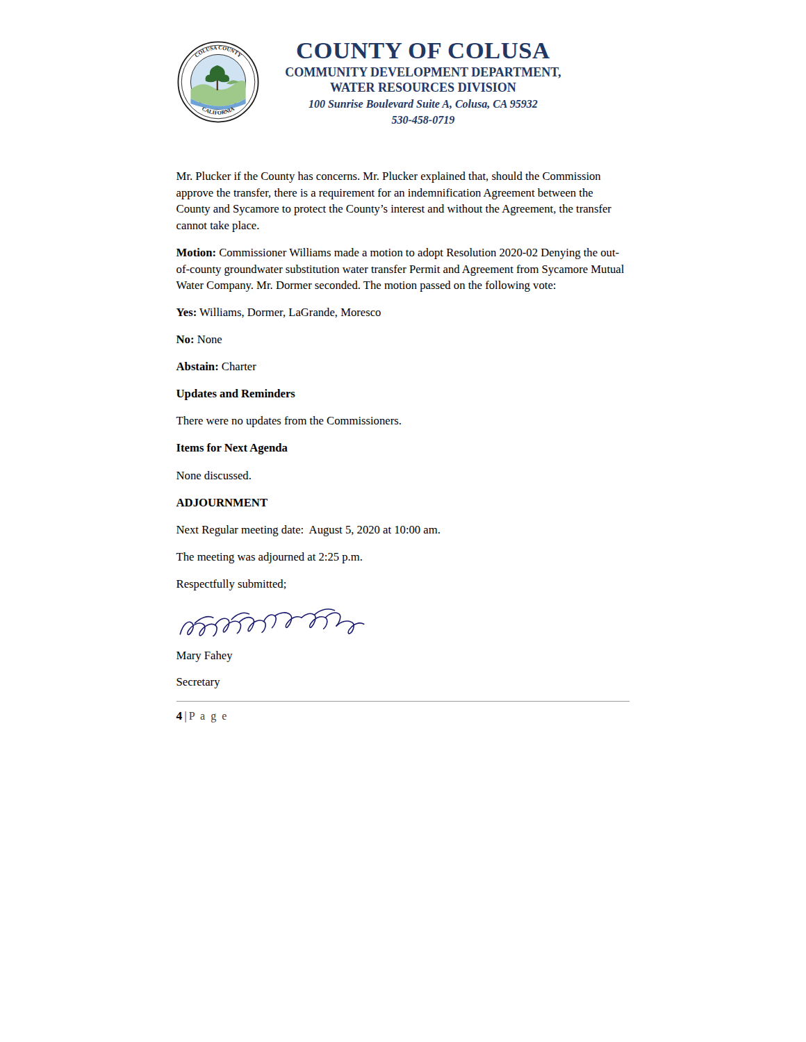COLUSA COUNTY CALIFORNIA
COUNTY OF COLUSA
COMMUNITY DEVELOPMENT DEPARTMENT,
WATER RESOURCES DIVISION
100 Sunrise Boulevard Suite A, Colusa, CA 95932
530-458-0719
Mr. Plucker if the County has concerns. Mr. Plucker explained that, should the Commission approve the transfer, there is a requirement for an indemnification Agreement between the County and Sycamore to protect the County’s interest and without the Agreement, the transfer cannot take place.
Motion: Commissioner Williams made a motion to adopt Resolution 2020-02 Denying the out-of-county groundwater substitution water transfer Permit and Agreement from Sycamore Mutual Water Company. Mr. Dormer seconded. The motion passed on the following vote:
Yes: Williams, Dormer, LaGrande, Moresco
No: None
Abstain: Charter
Updates and Reminders
There were no updates from the Commissioners.
Items for Next Agenda
None discussed.
ADJOURNMENT
Next Regular meeting date: August 5, 2020 at 10:00 am.
The meeting was adjourned at 2:25 p.m.
Respectfully submitted;
Mary Fahey
Secretary
4|P a g e